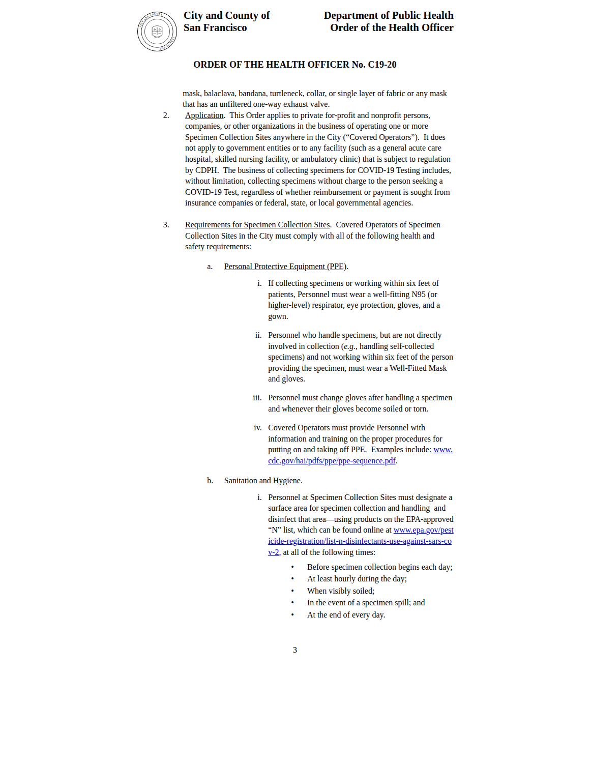CITY AND COUNTY SEAL OF THE
City and County of
San Francisco
Department of Public Health
Order of the Health Officer
ORDER OF THE HEALTH OFFICER No. C19-20
mask, balaclava, bandana, turtleneck, collar, or single layer of fabric or any mask that has an unfiltered one-way exhaust valve.
2. Application. This Order applies to private for-profit and nonprofit persons, companies, or other organizations in the business of operating one or more Specimen Collection Sites anywhere in the City (“Covered Operators”). It does not apply to government entities or to any facility (such as a general acute care hospital, skilled nursing facility, or ambulatory clinic) that is subject to regulation by CDPH. The business of collecting specimens for COVID-19 Testing includes, without limitation, collecting specimens without charge to the person seeking a COVID-19 Test, regardless of whether reimbursement or payment is sought from insurance companies or federal, state, or local governmental agencies.
3. Requirements for Specimen Collection Sites. Covered Operators of Specimen Collection Sites in the City must comply with all of the following health and safety requirements:
a. Personal Protective Equipment (PPE).
i. If collecting specimens or working within six feet of patients, Personnel must wear a well-fitting N95 (or higher-level) respirator, eye protection, gloves, and a gown.
ii. Personnel who handle specimens, but are not directly involved in collection (e.g., handling self-collected specimens) and not working within six feet of the person providing the specimen, must wear a Well-Fitted Mask and gloves.
iii. Personnel must change gloves after handling a specimen and whenever their gloves become soiled or torn.
iv. Covered Operators must provide Personnel with information and training on the proper procedures for putting on and taking off PPE. Examples include: www.cdc.gov/hai/pdfs/ppe/ppe-sequence.pdf.
b. Sanitation and Hygiene.
i. Personnel at Specimen Collection Sites must designate a surface area for specimen collection and handling and disinfect that area—using products on the EPA-approved “N” list, which can be found online at www.epa.gov/pesticide-registration/list-n-disinfectants-use-against-sars-cov-2, at all of the following times:
Before specimen collection begins each day;
At least hourly during the day;
When visibly soiled;
In the event of a specimen spill; and
At the end of every day.
3